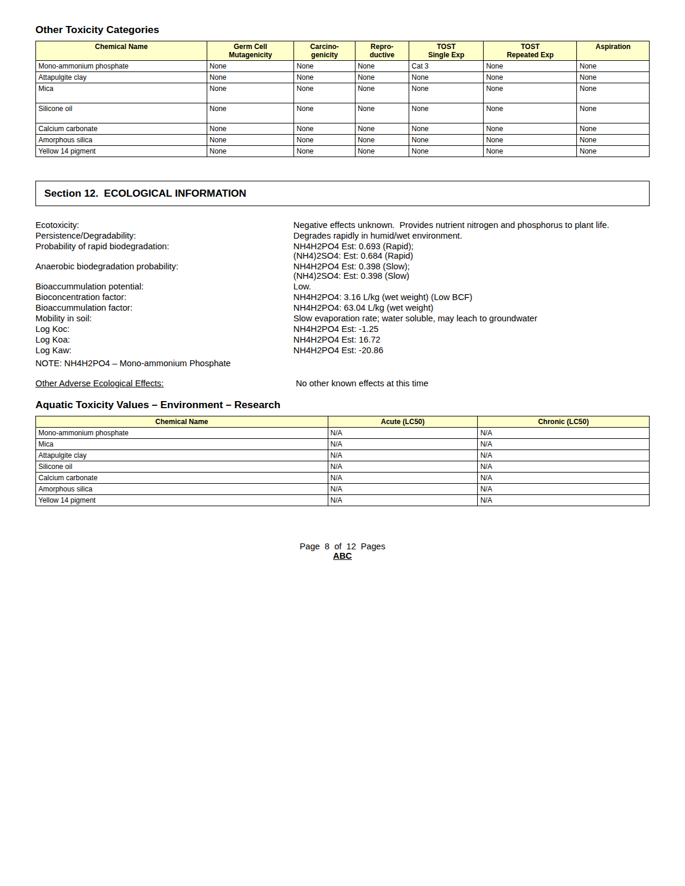Other Toxicity Categories
| Chemical Name | Germ Cell Mutagenicity | Carcino- genicity | Repro- ductive | TOST Single Exp | TOST Repeated Exp | Aspiration |
| --- | --- | --- | --- | --- | --- | --- |
| Mono-ammonium phosphate | None | None | None | Cat 3 | None | None |
| Attapulgite clay | None | None | None | None | None | None |
| Mica | None | None | None | None | None | None |
| Silicone oil | None | None | None | None | None | None |
| Calcium carbonate | None | None | None | None | None | None |
| Amorphous silica | None | None | None | None | None | None |
| Yellow 14 pigment | None | None | None | None | None | None |
Section 12. ECOLOGICAL INFORMATION
| Ecotoxicity: | Negative effects unknown. Provides nutrient nitrogen and phosphorus to plant life. |
| Persistence/Degradability: | Degrades rapidly in humid/wet environment. |
| Probability of rapid biodegradation: | NH4H2PO4 Est: 0.693 (Rapid); (NH4)2SO4: Est: 0.684 (Rapid) |
| Anaerobic biodegradation probability: | NH4H2PO4 Est: 0.398 (Slow); (NH4)2SO4: Est: 0.398 (Slow) |
| Bioaccummulation potential: | Low. |
| Bioconcentration factor: | NH4H2PO4: 3.16 L/kg (wet weight) (Low BCF) |
| Bioaccummulation factor: | NH4H2PO4: 63.04 L/kg (wet weight) |
| Mobility in soil: | Slow evaporation rate; water soluble, may leach to groundwater |
| Log Koc: | NH4H2PO4 Est: -1.25 |
| Log Koa: | NH4H2PO4 Est: 16.72 |
| Log Kaw: | NH4H2PO4 Est: -20.86 |
NOTE: NH4H2PO4 – Mono-ammonium Phosphate
Other Adverse Ecological Effects: No other known effects at this time
Aquatic Toxicity Values – Environment – Research
| Chemical Name | Acute (LC50) | Chronic (LC50) |
| --- | --- | --- |
| Mono-ammonium phosphate | N/A | N/A |
| Mica | N/A | N/A |
| Attapulgite clay | N/A | N/A |
| Silicone oil | N/A | N/A |
| Calcium carbonate | N/A | N/A |
| Amorphous silica | N/A | N/A |
| Yellow 14 pigment | N/A | N/A |
Page 8 of 12 Pages
ABC